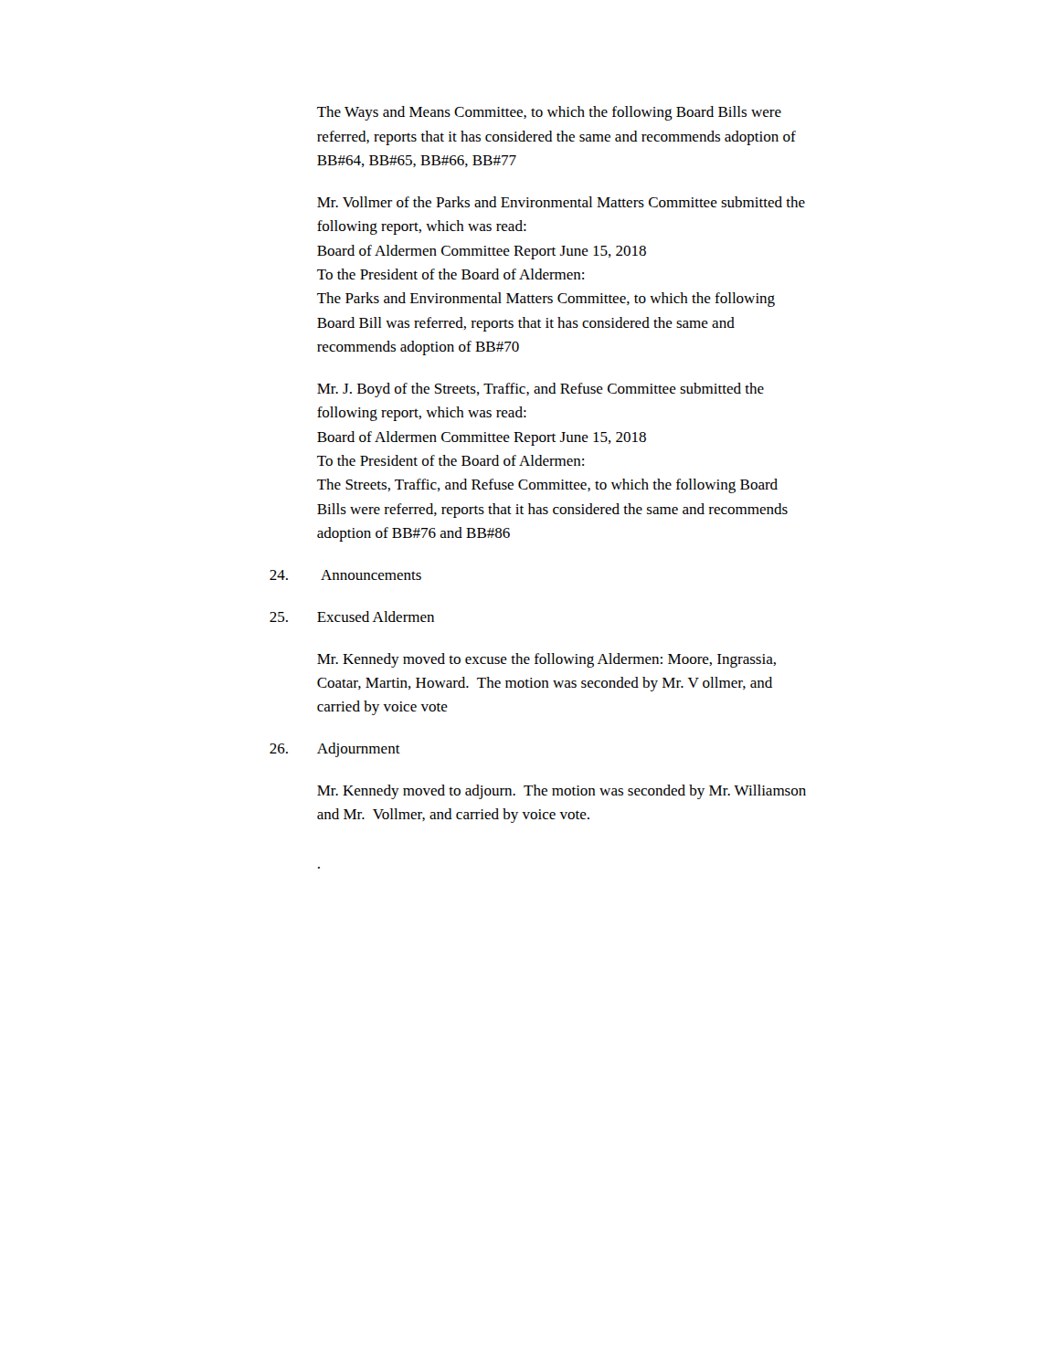The Ways and Means Committee, to which the following Board Bills were referred, reports that it has considered the same and recommends adoption of BB#64, BB#65, BB#66, BB#77
Mr. Vollmer of the Parks and Environmental Matters Committee submitted the following report, which was read:
Board of Aldermen Committee Report June 15, 2018
To the President of the Board of Aldermen:
The Parks and Environmental Matters Committee, to which the following Board Bill was referred, reports that it has considered the same and recommends adoption of BB#70
Mr. J. Boyd of the Streets, Traffic, and Refuse Committee submitted the following report, which was read:
Board of Aldermen Committee Report June 15, 2018
To the President of the Board of Aldermen:
The Streets, Traffic, and Refuse Committee, to which the following Board Bills were referred, reports that it has considered the same and recommends adoption of BB#76 and BB#86
24.
Announcements
25.
Excused Aldermen
Mr. Kennedy moved to excuse the following Aldermen: Moore, Ingrassia, Coatar, Martin, Howard. The motion was seconded by Mr. V ollmer, and carried by voice vote
26.
Adjournment
Mr. Kennedy moved to adjourn. The motion was seconded by Mr. Williamson and Mr. Vollmer, and carried by voice vote.
.